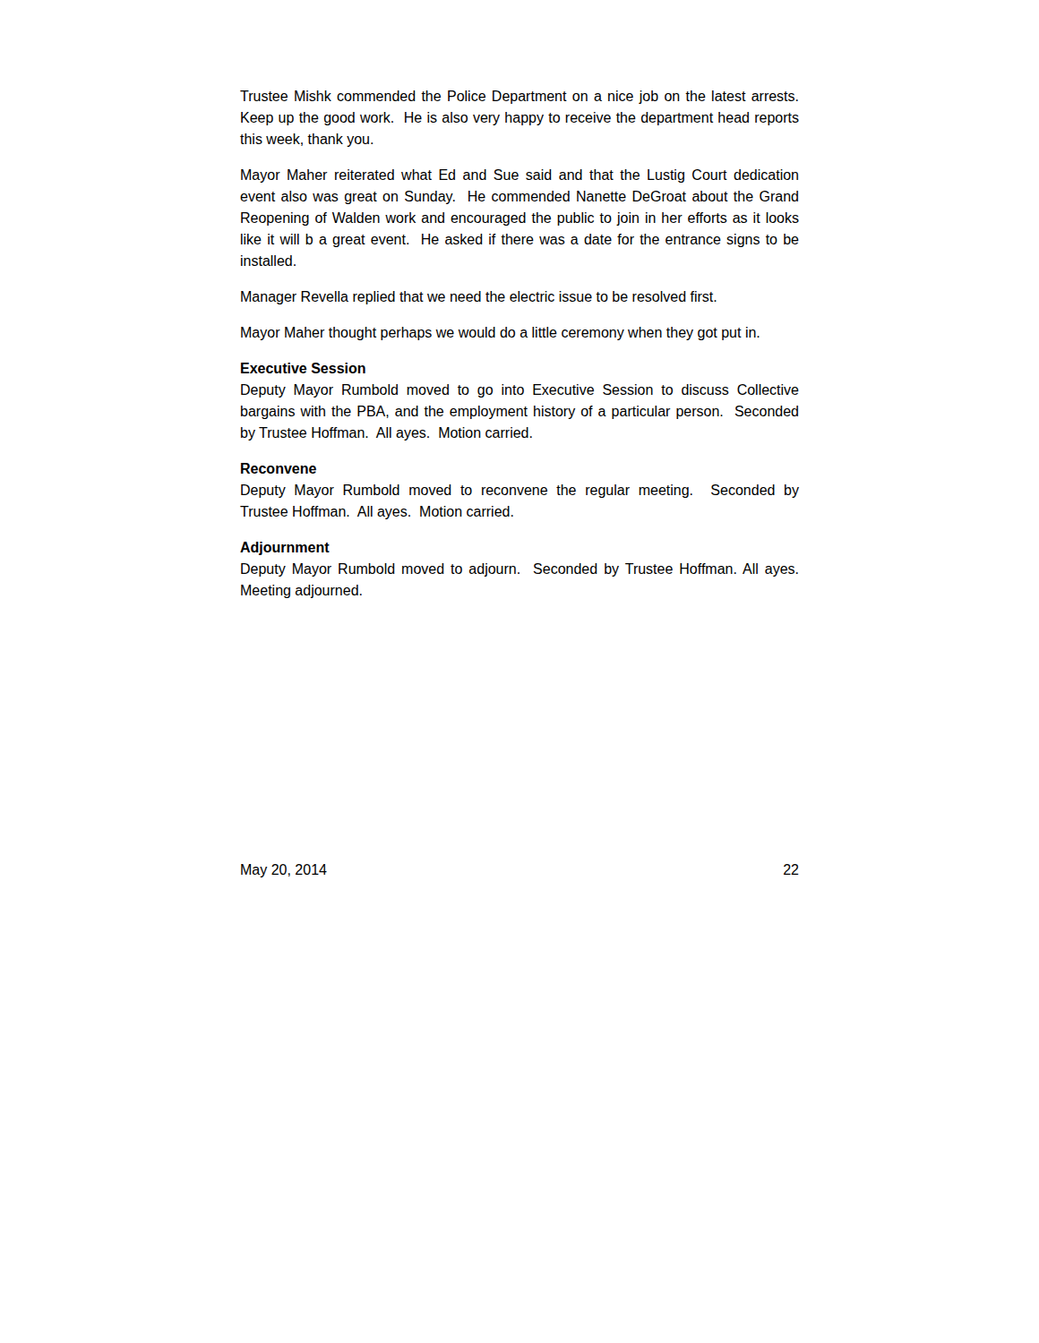Trustee Mishk commended the Police Department on a nice job on the latest arrests. Keep up the good work. He is also very happy to receive the department head reports this week, thank you.
Mayor Maher reiterated what Ed and Sue said and that the Lustig Court dedication event also was great on Sunday. He commended Nanette DeGroat about the Grand Reopening of Walden work and encouraged the public to join in her efforts as it looks like it will b a great event. He asked if there was a date for the entrance signs to be installed.
Manager Revella replied that we need the electric issue to be resolved first.
Mayor Maher thought perhaps we would do a little ceremony when they got put in.
Executive Session
Deputy Mayor Rumbold moved to go into Executive Session to discuss Collective bargains with the PBA, and the employment history of a particular person. Seconded by Trustee Hoffman. All ayes. Motion carried.
Reconvene
Deputy Mayor Rumbold moved to reconvene the regular meeting. Seconded by Trustee Hoffman. All ayes. Motion carried.
Adjournment
Deputy Mayor Rumbold moved to adjourn. Seconded by Trustee Hoffman. All ayes. Meeting adjourned.
May 20, 2014
22